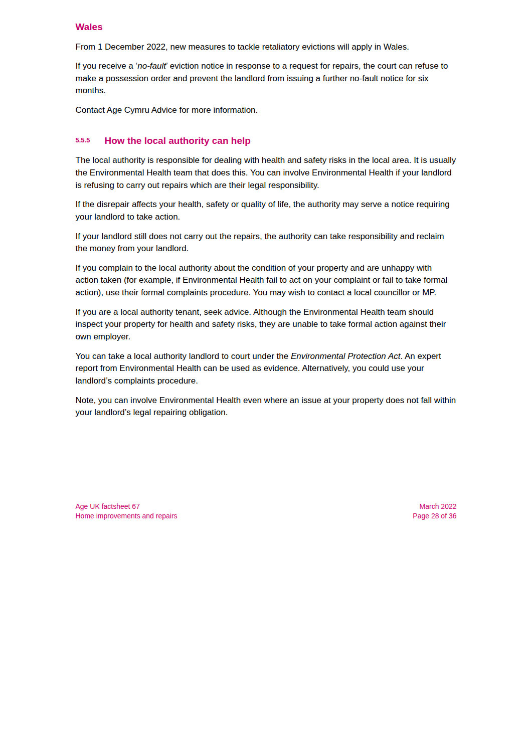Wales
From 1 December 2022, new measures to tackle retaliatory evictions will apply in Wales.
If you receive a ‘no-fault’ eviction notice in response to a request for repairs, the court can refuse to make a possession order and prevent the landlord from issuing a further no-fault notice for six months.
Contact Age Cymru Advice for more information.
5.5.5
How the local authority can help
The local authority is responsible for dealing with health and safety risks in the local area. It is usually the Environmental Health team that does this. You can involve Environmental Health if your landlord is refusing to carry out repairs which are their legal responsibility.
If the disrepair affects your health, safety or quality of life, the authority may serve a notice requiring your landlord to take action.
If your landlord still does not carry out the repairs, the authority can take responsibility and reclaim the money from your landlord.
If you complain to the local authority about the condition of your property and are unhappy with action taken (for example, if Environmental Health fail to act on your complaint or fail to take formal action), use their formal complaints procedure. You may wish to contact a local councillor or MP.
If you are a local authority tenant, seek advice. Although the Environmental Health team should inspect your property for health and safety risks, they are unable to take formal action against their own employer.
You can take a local authority landlord to court under the Environmental Protection Act. An expert report from Environmental Health can be used as evidence. Alternatively, you could use your landlord’s complaints procedure.
Note, you can involve Environmental Health even where an issue at your property does not fall within your landlord’s legal repairing obligation.
Age UK factsheet 67 Home improvements and repairs
March 2022 Page 28 of 36